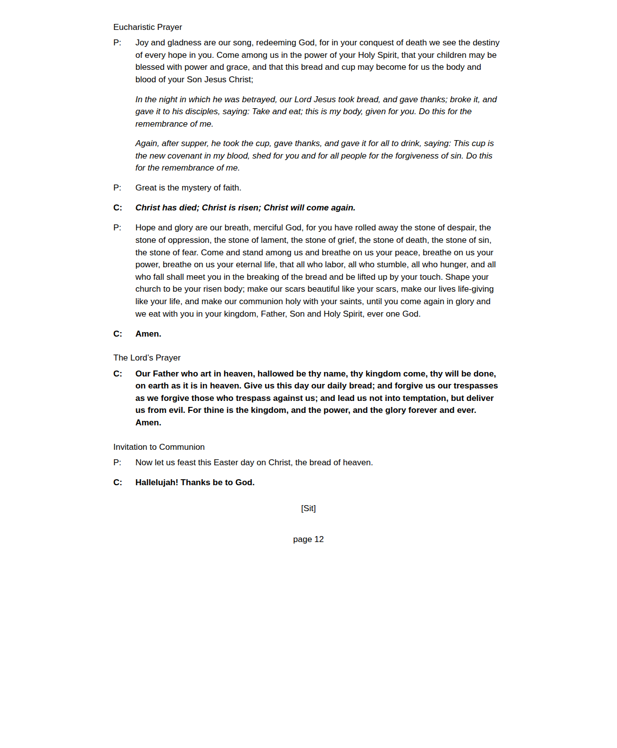Eucharistic Prayer
P: Joy and gladness are our song, redeeming God, for in your conquest of death we see the destiny of every hope in you. Come among us in the power of your Holy Spirit, that your children may be blessed with power and grace, and that this bread and cup may become for us the body and blood of your Son Jesus Christ;
In the night in which he was betrayed, our Lord Jesus took bread, and gave thanks; broke it, and gave it to his disciples, saying: Take and eat; this is my body, given for you. Do this for the remembrance of me.
Again, after supper, he took the cup, gave thanks, and gave it for all to drink, saying: This cup is the new covenant in my blood, shed for you and for all people for the forgiveness of sin. Do this for the remembrance of me.
P: Great is the mystery of faith.
C: Christ has died; Christ is risen; Christ will come again.
P: Hope and glory are our breath, merciful God, for you have rolled away the stone of despair, the stone of oppression, the stone of lament, the stone of grief, the stone of death, the stone of sin, the stone of fear. Come and stand among us and breathe on us your peace, breathe on us your power, breathe on us your eternal life, that all who labor, all who stumble, all who hunger, and all who fall shall meet you in the breaking of the bread and be lifted up by your touch. Shape your church to be your risen body; make our scars beautiful like your scars, make our lives life-giving like your life, and make our communion holy with your saints, until you come again in glory and we eat with you in your kingdom, Father, Son and Holy Spirit, ever one God.
C: Amen.
The Lord’s Prayer
C: Our Father who art in heaven, hallowed be thy name, thy kingdom come, thy will be done, on earth as it is in heaven. Give us this day our daily bread; and forgive us our trespasses as we forgive those who trespass against us; and lead us not into temptation, but deliver us from evil. For thine is the kingdom, and the power, and the glory forever and ever. Amen.
Invitation to Communion
P: Now let us feast this Easter day on Christ, the bread of heaven.
C: Hallelujah! Thanks be to God.
[Sit]
page 12